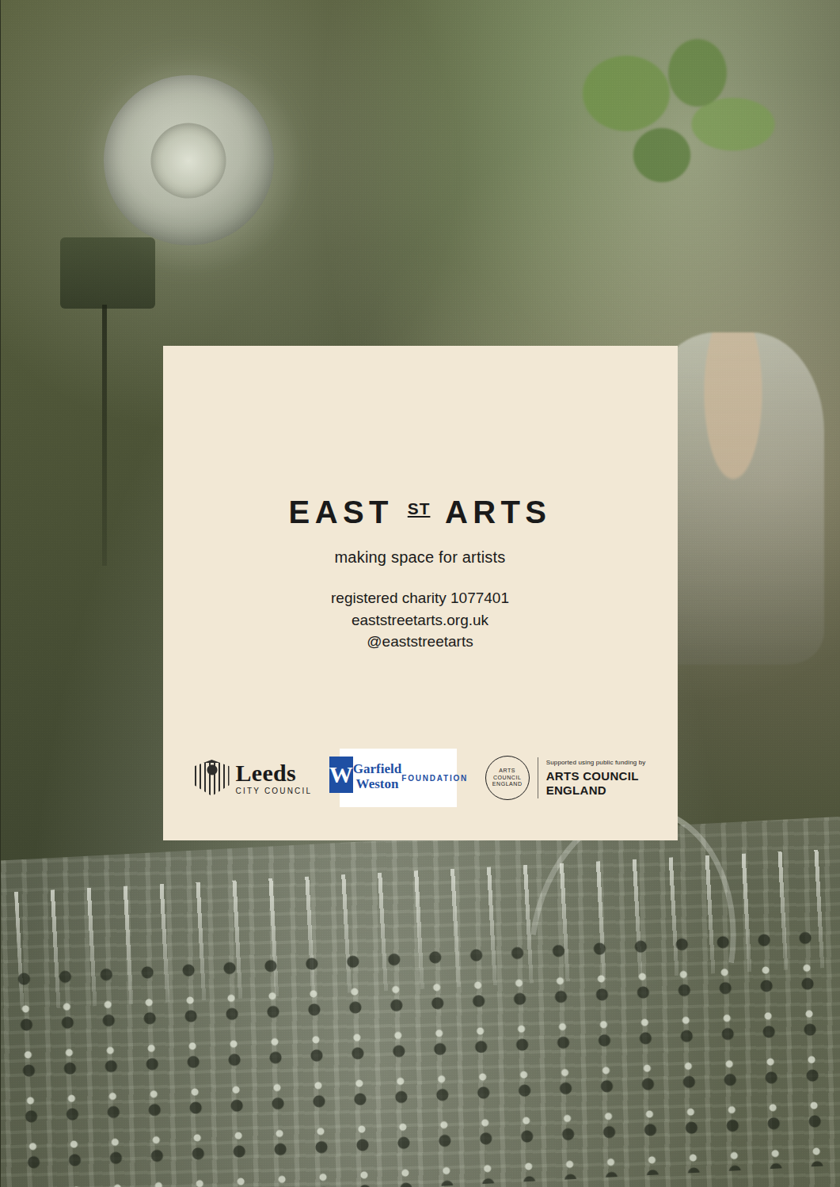East st Arts
making space for artists
registered charity 1077401
eaststreetarts.org.uk
@eaststreetarts
Leeds
City Council
W
Garfield Weston
FOUNDATION
Arts Council England
Supported using public funding by
ARTS COUNCIL
ENGLAND